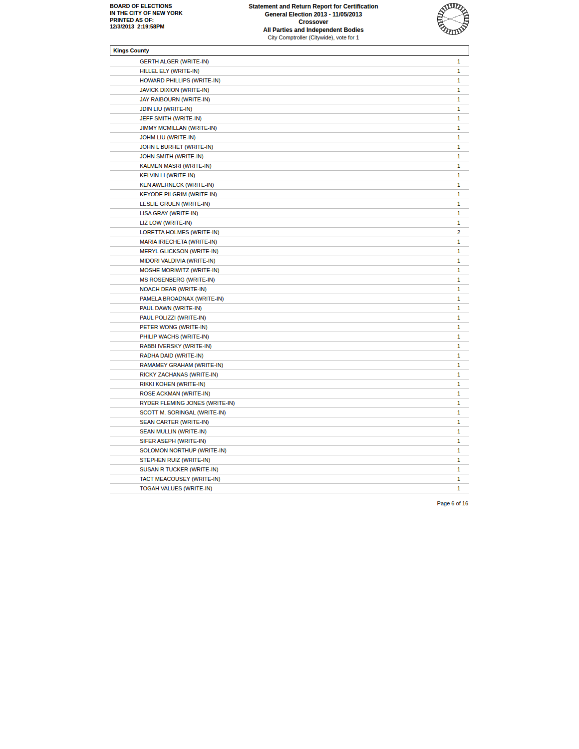BOARD OF ELECTIONS
IN THE CITY OF NEW YORK
PRINTED AS OF:
12/3/2013 2:19:58PM
Statement and Return Report for Certification
General Election 2013 - 11/05/2013
Crossover
All Parties and Independent Bodies
City Comptroller (Citywide), vote for 1
Kings County
| GERTH ALGER (WRITE-IN) | 1 |
| HILLEL ELY (WRITE-IN) | 1 |
| HOWARD PHILLIPS (WRITE-IN) | 1 |
| JAVICK DIXION (WRITE-IN) | 1 |
| JAY RAIBOURN (WRITE-IN) | 1 |
| JDIN LIU (WRITE-IN) | 1 |
| JEFF SMITH (WRITE-IN) | 1 |
| JIMMY MCMILLAN (WRITE-IN) | 1 |
| JOHM LIU (WRITE-IN) | 1 |
| JOHN L BURHET (WRITE-IN) | 1 |
| JOHN SMITH (WRITE-IN) | 1 |
| KALMEN MASRI (WRITE-IN) | 1 |
| KELVIN LI (WRITE-IN) | 1 |
| KEN AWERNECK (WRITE-IN) | 1 |
| KEYODE PILGRIM (WRITE-IN) | 1 |
| LESLIE GRUEN (WRITE-IN) | 1 |
| LISA GRAY (WRITE-IN) | 1 |
| LIZ LOW (WRITE-IN) | 1 |
| LORETTA HOLMES (WRITE-IN) | 2 |
| MARIA IRIECHETA (WRITE-IN) | 1 |
| MERYL GLICKSON (WRITE-IN) | 1 |
| MIDORI VALDIVIA (WRITE-IN) | 1 |
| MOSHE MORIWITZ (WRITE-IN) | 1 |
| MS ROSENBERG (WRITE-IN) | 1 |
| NOACH DEAR (WRITE-IN) | 1 |
| PAMELA BROADNAX (WRITE-IN) | 1 |
| PAUL DAWN (WRITE-IN) | 1 |
| PAUL POLIZZI (WRITE-IN) | 1 |
| PETER WONG (WRITE-IN) | 1 |
| PHILIP WACHS (WRITE-IN) | 1 |
| RABBI IVERSKY (WRITE-IN) | 1 |
| RADHA DAID (WRITE-IN) | 1 |
| RAMAMEY GRAHAM (WRITE-IN) | 1 |
| RICKY ZACHANAS (WRITE-IN) | 1 |
| RIKKI KOHEN (WRITE-IN) | 1 |
| ROSE ACKMAN (WRITE-IN) | 1 |
| RYDER FLEMING JONES (WRITE-IN) | 1 |
| SCOTT M. SORINGAL (WRITE-IN) | 1 |
| SEAN CARTER (WRITE-IN) | 1 |
| SEAN MULLIN (WRITE-IN) | 1 |
| SIFER ASEPH (WRITE-IN) | 1 |
| SOLOMON NORTHUP (WRITE-IN) | 1 |
| STEPHEN RUIZ (WRITE-IN) | 1 |
| SUSAN R TUCKER (WRITE-IN) | 1 |
| TACT MEACOUSEY (WRITE-IN) | 1 |
| TOGAH VALUES (WRITE-IN) | 1 |
Page 6 of 16